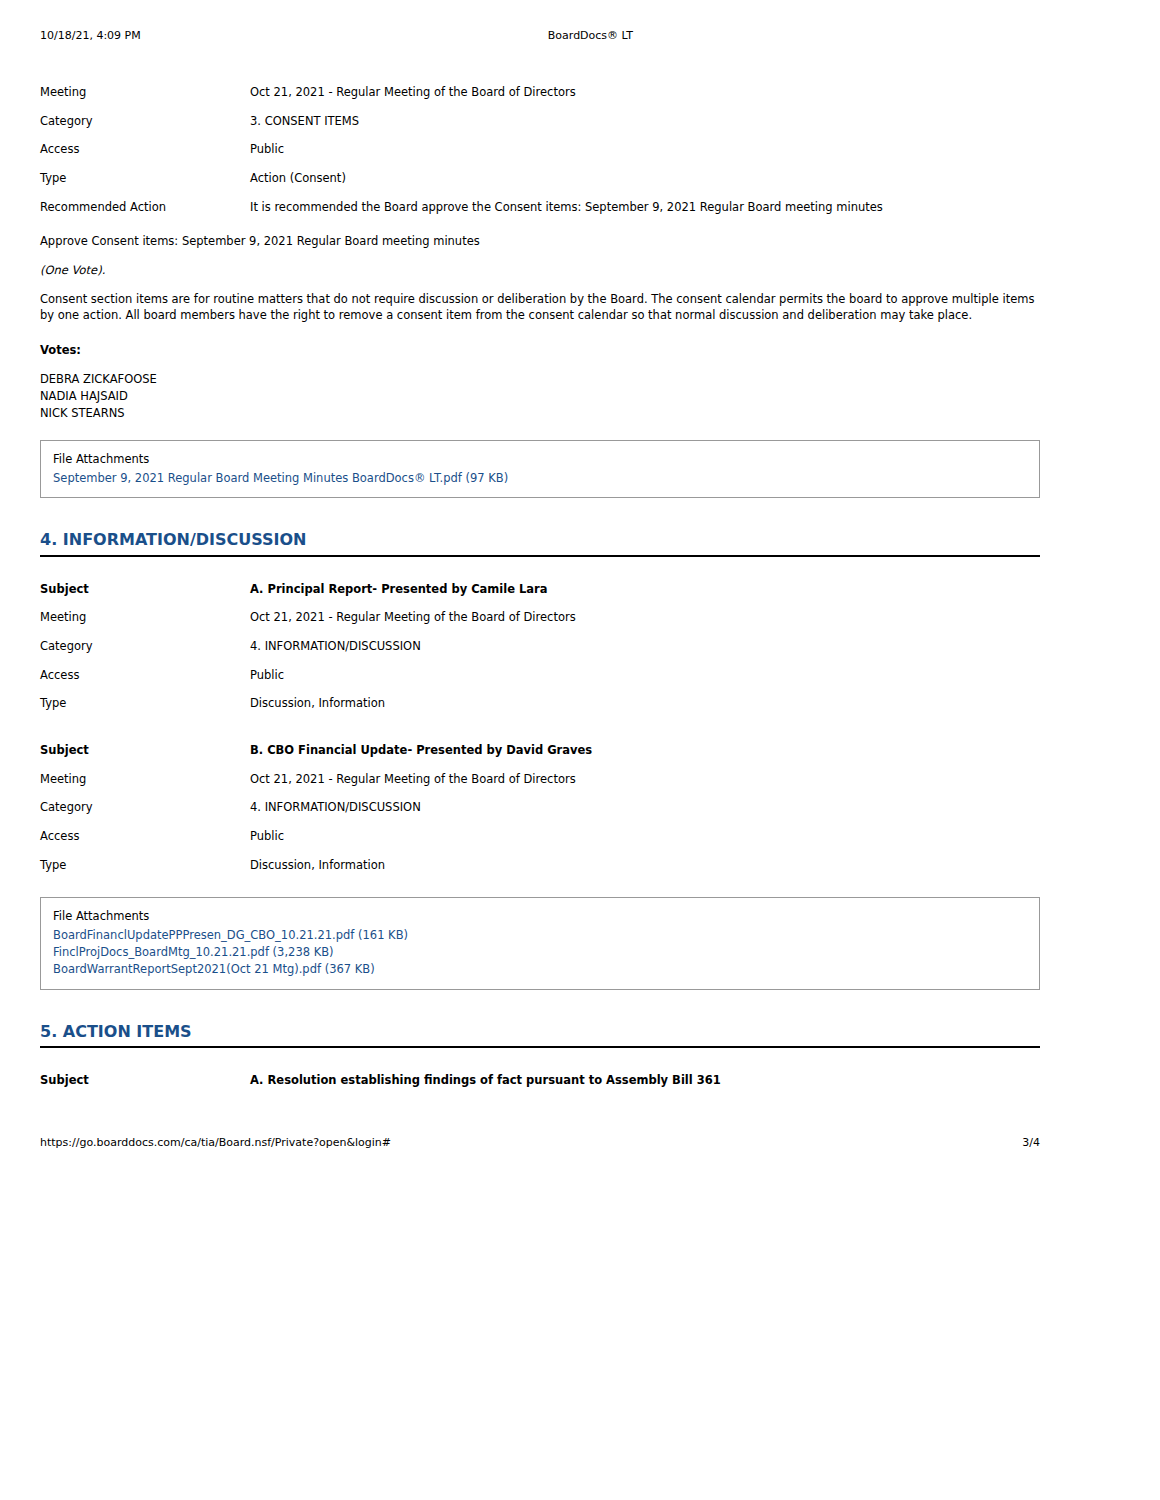10/18/21, 4:09 PM
BoardDocs® LT
| Meeting | Oct 21, 2021 - Regular Meeting of the Board of Directors |
| Category | 3. CONSENT ITEMS |
| Access | Public |
| Type | Action (Consent) |
| Recommended Action | It is recommended the Board approve the Consent items: September 9, 2021 Regular Board meeting minutes |
Approve Consent items: September 9, 2021 Regular Board meeting minutes
(One Vote).
Consent section items are for routine matters that do not require discussion or deliberation by the Board. The consent calendar permits the board to approve multiple items by one action. All board members have the right to remove a consent item from the consent calendar so that normal discussion and deliberation may take place.
Votes:
DEBRA ZICKAFOOSE
NADIA HAJSAID
NICK STEARNS
File Attachments
September 9, 2021 Regular Board Meeting Minutes BoardDocs® LT.pdf (97 KB)
4. INFORMATION/DISCUSSION
| Subject | A. Principal Report- Presented by Camile Lara |
| Meeting | Oct 21, 2021 - Regular Meeting of the Board of Directors |
| Category | 4. INFORMATION/DISCUSSION |
| Access | Public |
| Type | Discussion, Information |
| Subject | B. CBO Financial Update- Presented by David Graves |
| Meeting | Oct 21, 2021 - Regular Meeting of the Board of Directors |
| Category | 4. INFORMATION/DISCUSSION |
| Access | Public |
| Type | Discussion, Information |
File Attachments
BoardFinanclUpdatePPPresen_DG_CBO_10.21.21.pdf (161 KB) FinclProjDocs_BoardMtg_10.21.21.pdf (3,238 KB) BoardWarrantReportSept2021(Oct 21 Mtg).pdf (367 KB)
5. ACTION ITEMS
| Subject | A. Resolution establishing findings of fact pursuant to Assembly Bill 361 |
https://go.boarddocs.com/ca/tia/Board.nsf/Private?open&login#
3/4